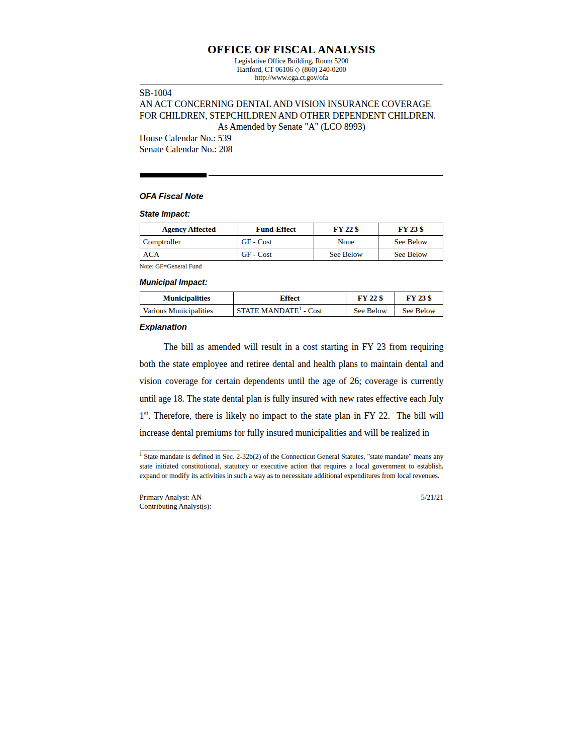OFFICE OF FISCAL ANALYSIS
Legislative Office Building, Room 5200
Hartford, CT 06106 ◇ (860) 240-0200
http://www.cga.ct.gov/ofa
SB-1004
AN ACT CONCERNING DENTAL AND VISION INSURANCE COVERAGE FOR CHILDREN, STEPCHILDREN AND OTHER DEPENDENT CHILDREN.
As Amended by Senate "A" (LCO 8993)
House Calendar No.: 539
Senate Calendar No.: 208
OFA Fiscal Note
State Impact:
| Agency Affected | Fund-Effect | FY 22 $ | FY 23 $ |
| --- | --- | --- | --- |
| Comptroller | GF - Cost | None | See Below |
| ACA | GF - Cost | See Below | See Below |
Note: GF=General Fund
Municipal Impact:
| Municipalities | Effect | FY 22 $ | FY 23 $ |
| --- | --- | --- | --- |
| Various Municipalities | STATE MANDATE 1 - Cost | See Below | See Below |
Explanation
The bill as amended will result in a cost starting in FY 23 from requiring both the state employee and retiree dental and health plans to maintain dental and vision coverage for certain dependents until the age of 26; coverage is currently until age 18. The state dental plan is fully insured with new rates effective each July 1st. Therefore, there is likely no impact to the state plan in FY 22. The bill will increase dental premiums for fully insured municipalities and will be realized in
1 State mandate is defined in Sec. 2-32b(2) of the Connecticut General Statutes, "state mandate" means any state initiated constitutional, statutory or executive action that requires a local government to establish, expand or modify its activities in such a way as to necessitate additional expenditures from local revenues.
Primary Analyst: AN
Contributing Analyst(s):
5/21/21